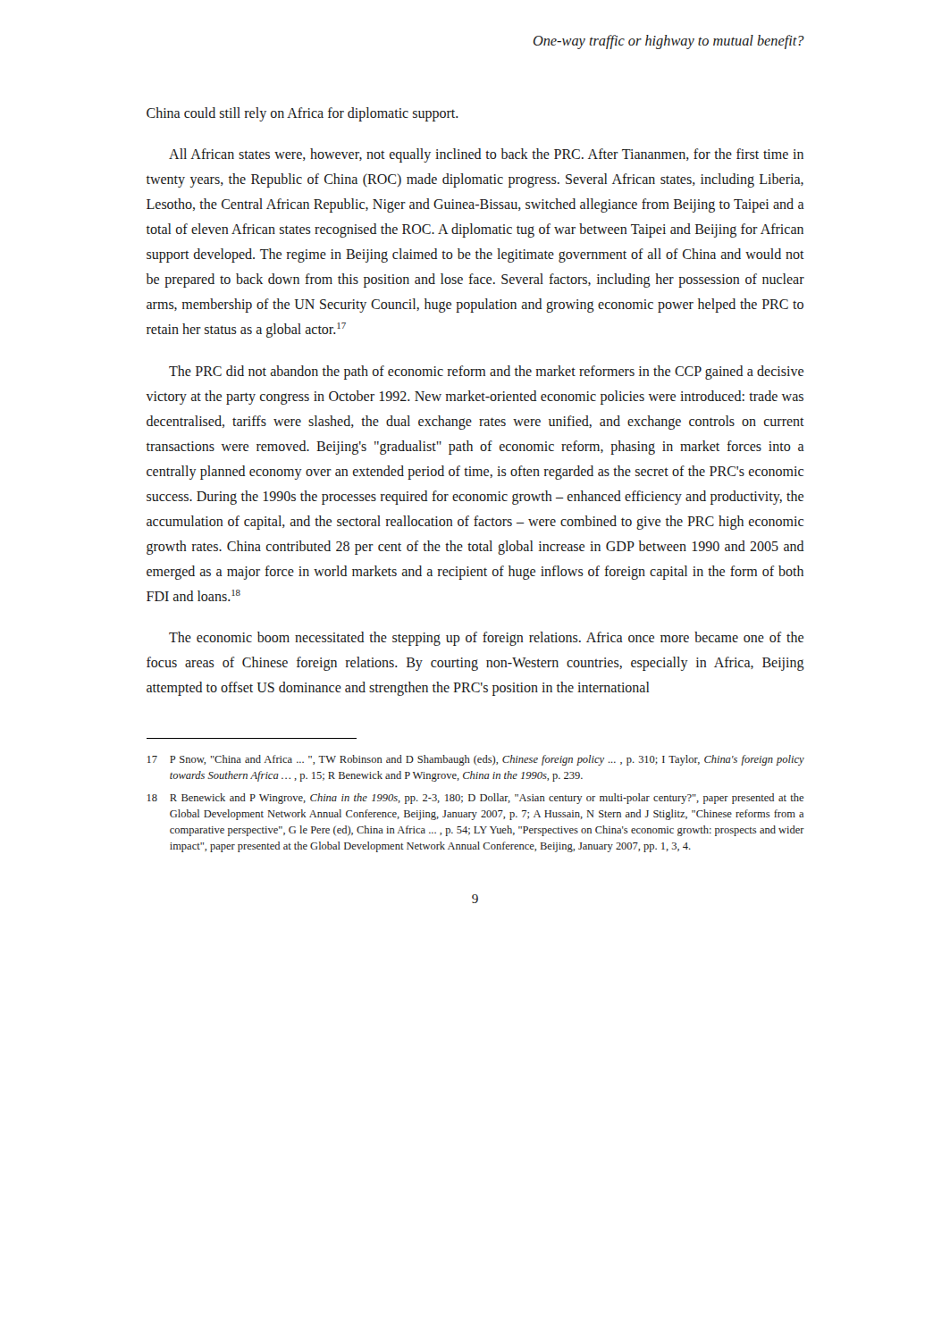One-way traffic or highway to mutual benefit?
China could still rely on Africa for diplomatic support.
All African states were, however, not equally inclined to back the PRC. After Tiananmen, for the first time in twenty years, the Republic of China (ROC) made diplomatic progress. Several African states, including Liberia, Lesotho, the Central African Republic, Niger and Guinea-Bissau, switched allegiance from Beijing to Taipei and a total of eleven African states recognised the ROC. A diplomatic tug of war between Taipei and Beijing for African support developed. The regime in Beijing claimed to be the legitimate government of all of China and would not be prepared to back down from this position and lose face. Several factors, including her possession of nuclear arms, membership of the UN Security Council, huge population and growing economic power helped the PRC to retain her status as a global actor.17
The PRC did not abandon the path of economic reform and the market reformers in the CCP gained a decisive victory at the party congress in October 1992. New market-oriented economic policies were introduced: trade was decentralised, tariffs were slashed, the dual exchange rates were unified, and exchange controls on current transactions were removed. Beijing's "gradualist" path of economic reform, phasing in market forces into a centrally planned economy over an extended period of time, is often regarded as the secret of the PRC's economic success. During the 1990s the processes required for economic growth – enhanced efficiency and productivity, the accumulation of capital, and the sectoral reallocation of factors – were combined to give the PRC high economic growth rates. China contributed 28 per cent of the the total global increase in GDP between 1990 and 2005 and emerged as a major force in world markets and a recipient of huge inflows of foreign capital in the form of both FDI and loans.18
The economic boom necessitated the stepping up of foreign relations. Africa once more became one of the focus areas of Chinese foreign relations. By courting non-Western countries, especially in Africa, Beijing attempted to offset US dominance and strengthen the PRC's position in the international
P Snow, "China and Africa ... ", TW Robinson and D Shambaugh (eds), Chinese foreign policy ... , p. 310; I Taylor, China's foreign policy towards Southern Africa … , p. 15; R Benewick and P Wingrove, China in the 1990s, p. 239.
R Benewick and P Wingrove, China in the 1990s, pp. 2-3, 180; D Dollar, "Asian century or multi-polar century?", paper presented at the Global Development Network Annual Conference, Beijing, January 2007, p. 7; A Hussain, N Stern and J Stiglitz, "Chinese reforms from a comparative perspective", G le Pere (ed), China in Africa ... , p. 54; LY Yueh, "Perspectives on China's economic growth: prospects and wider impact", paper presented at the Global Development Network Annual Conference, Beijing, January 2007, pp. 1, 3, 4.
9